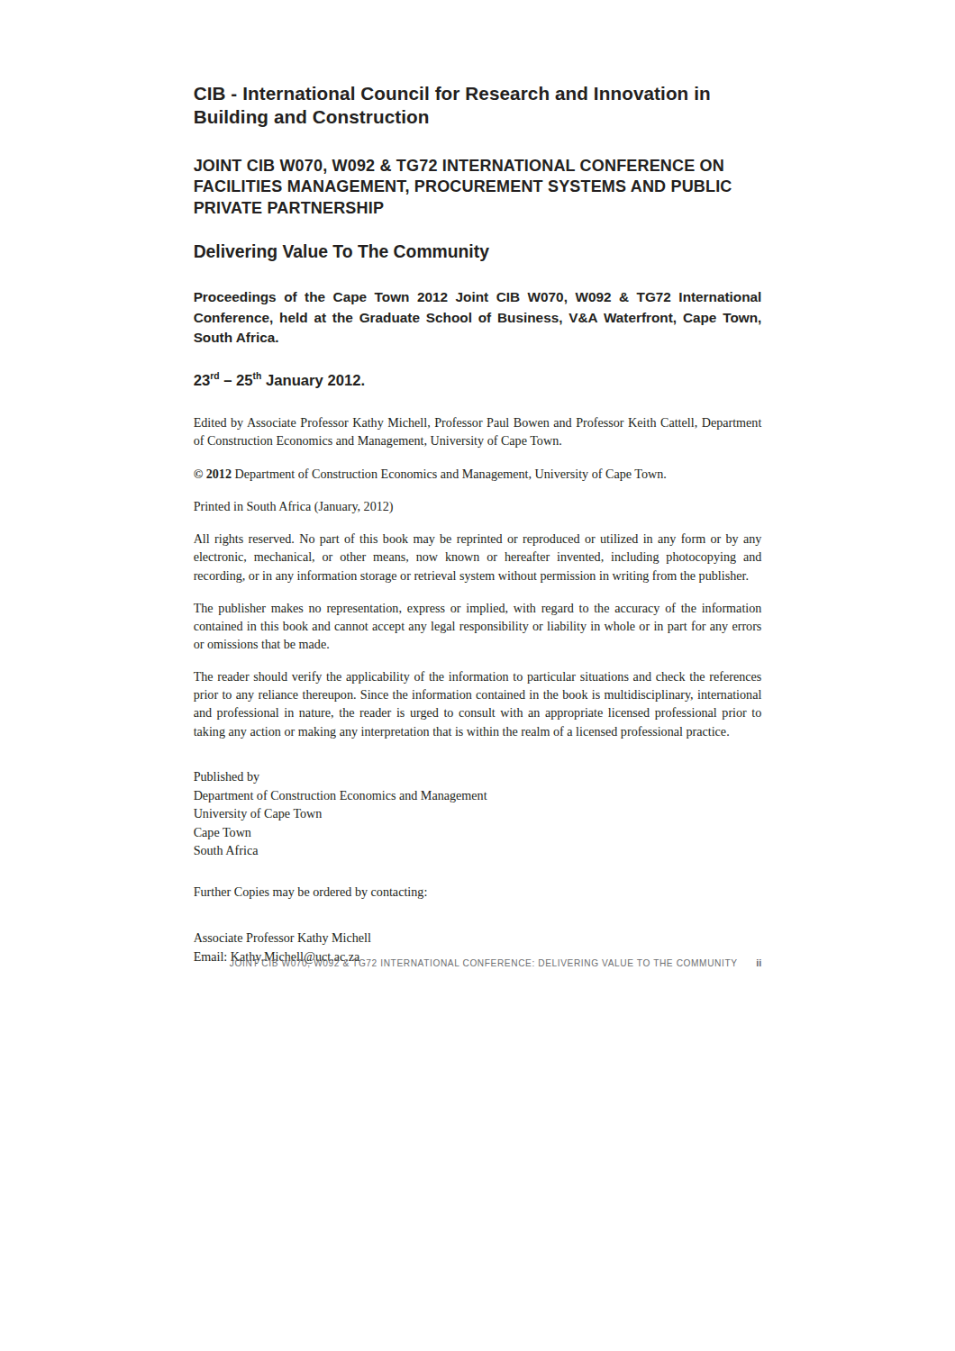CIB - International Council for Research and Innovation in Building and Construction
Joint CIB W070, W092 & TG72 International Conference on Facilities Management, Procurement Systems and Public Private Partnership
Delivering Value To The Community
Proceedings of the Cape Town 2012 Joint CIB W070, W092 & TG72 International Conference, held at the Graduate School of Business, V&A Waterfront, Cape Town, South Africa.
23rd – 25th January 2012.
Edited by Associate Professor Kathy Michell, Professor Paul Bowen and Professor Keith Cattell, Department of Construction Economics and Management, University of Cape Town.
© 2012 Department of Construction Economics and Management, University of Cape Town.
Printed in South Africa (January, 2012)
All rights reserved. No part of this book may be reprinted or reproduced or utilized in any form or by any electronic, mechanical, or other means, now known or hereafter invented, including photocopying and recording, or in any information storage or retrieval system without permission in writing from the publisher.
The publisher makes no representation, express or implied, with regard to the accuracy of the information contained in this book and cannot accept any legal responsibility or liability in whole or in part for any errors or omissions that be made.
The reader should verify the applicability of the information to particular situations and check the references prior to any reliance thereupon. Since the information contained in the book is multidisciplinary, international and professional in nature, the reader is urged to consult with an appropriate licensed professional prior to taking any action or making any interpretation that is within the realm of a licensed professional practice.
Published by
Department of Construction Economics and Management
University of Cape Town
Cape Town
South Africa
Further Copies may be ordered by contacting:
Associate Professor Kathy Michell
Email: Kathy.Michell@uct.ac.za
Joint CIB W070, W092 & TG72 International Conference: Delivering Value to the Community ii